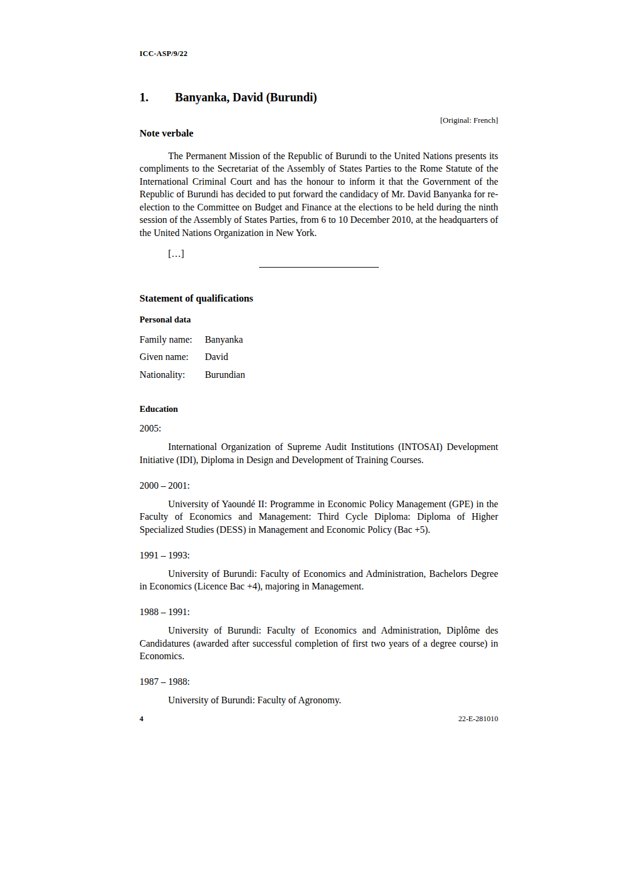ICC-ASP/9/22
1. Banyanka, David (Burundi)
[Original: French]
Note verbale
The Permanent Mission of the Republic of Burundi to the United Nations presents its compliments to the Secretariat of the Assembly of States Parties to the Rome Statute of the International Criminal Court and has the honour to inform it that the Government of the Republic of Burundi has decided to put forward the candidacy of Mr. David Banyanka for re-election to the Committee on Budget and Finance at the elections to be held during the ninth session of the Assembly of States Parties, from 6 to 10 December 2010, at the headquarters of the United Nations Organization in New York.
[…]
Statement of qualifications
Personal data
| Family name: | Banyanka |
| Given name: | David |
| Nationality: | Burundian |
Education
2005:
International Organization of Supreme Audit Institutions (INTOSAI) Development Initiative (IDI), Diploma in Design and Development of Training Courses.
2000 – 2001:
University of Yaoundé II: Programme in Economic Policy Management (GPE) in the Faculty of Economics and Management: Third Cycle Diploma: Diploma of Higher Specialized Studies (DESS) in Management and Economic Policy (Bac +5).
1991 – 1993:
University of Burundi: Faculty of Economics and Administration, Bachelors Degree in Economics (Licence Bac +4), majoring in Management.
1988 – 1991:
University of Burundi: Faculty of Economics and Administration, Diplôme des Candidatures (awarded after successful completion of first two years of a degree course) in Economics.
1987 – 1988:
University of Burundi: Faculty of Agronomy.
4 22-E-281010